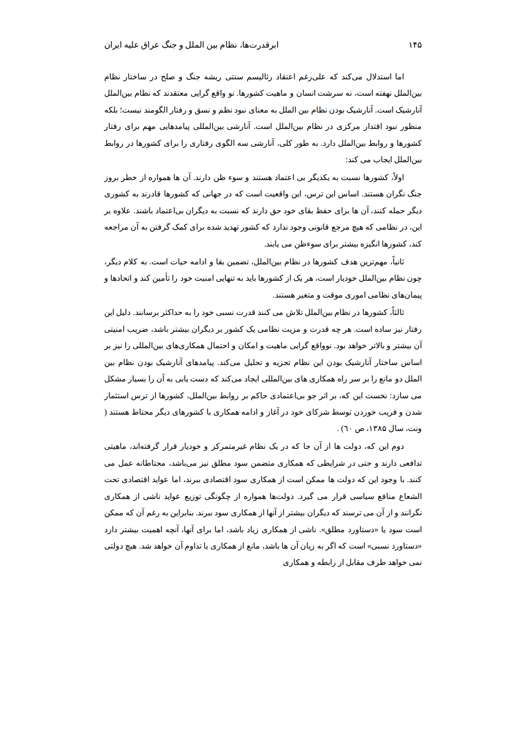۱۴۵ ابرقدرت‌ها، نظام بین الملل و جنگ عراق علیه ایران
اما استدلال می‌کند که علی‌رغم اعتقاد رئالیسم سنتی ریشه جنگ و صلح در ساختار نظام بین‌الملل نهفته است، نه سرشت انسان و ماهیت کشورها. نو واقع گرایی معتقدند که نظام بین‌الملل آنارشیک است. آنارشیک بودن نظام بین الملل به معنای نبود نظم و نسق و رفتار الگومند نیست؛ بلکه منظور نبود اقتدار مرکزی در نظام بین‌الملل است. آنارشی بین‌المللی پیامدهایی مهم برای رفتار کشورها و روابط بین‌الملل دارد. به طور کلی، آنارشی سه الگوی رفتاری را برای کشورها در روابط بین‌الملل ایجاب می کند:
اولاً، کشورها نسبت به یکدیگر بی اعتماد هستند و سوء ظن دارند. آن ها همواره از خطر بروز جنگ نگران هستند. اساس این ترس، این واقعیت است که در جهانی که کشورها قادرند به کشوری دیگر حمله کنند، آن ها برای حفظ بقای خود حق دارند که نسبت به دیگران بی‌اعتماد باشند. علاوه بر این، در نظامی که هیچ مرجع قانونی وجود ندارد که کشور تهدید شده برای کمک گرفتن به آن مراجعه کند، کشورها انگیزه بیشتر برای سوءظن می یابند.
ثانیاً، مهم‌ترین هدف کشورها در نظام بین‌الملل، تضمین بقا و ادامه حیات است. به کلام دیگر، چون نظام بین‌الملل خودیار است، هر یک از کشورها باید به تنهایی امنیت خود را تأمین کند و اتحادها و پیمان‌های نظامی اموری موقت و متغیر هستند.
ثالثاً، کشورها در نظام بین‌الملل تلاش می کنند قدرت نسبی خود را به حداکثر برسانند. دلیل این رفتار نیز ساده است. هر چه قدرت و مزیت نظامی یک کشور بر دیگران بیشتر باشد، ضریب امنیتی آن بیشتر و بالاتر خواهد بود. نوواقع گرایی ماهیت و امکان و احتمال همکاری‌های بین‌المللی را نیز بر اساس ساختار آنارشیک بودن این نظام تجزیه و تحلیل می‌کند. پیامدهای آنارشیک بودن نظام بین الملل دو مانع را بر سر راه همکاری های بین‌المللی ایجاد می‌کند که دست یابی به آن را بسیار مشکل می سازد: نخست این که، بر اثر جو بی‌اعتمادی حاکم بر روابط بین‌الملل، کشورها از ترس استثمار شدن و فریب خوردن توسط شرکای خود در آغاز و ادامه همکاری با کشورهای دیگر محتاط هستند ( ونت، سال ۱۳۸۵، ص ٦٠) .
دوم این که، دولت ها از آن جا که در یک نظام غیرمتمرکز و خودیار قرار گرفته‌اند، ماهیتی تدافعی دارند و حتی در شرایطی که همکاری متضمن سود مطلق نیز می‌باشد، محتاطانه عمل می کنند. با وجود این که دولت ها ممکن است از همکاری سود اقتصادی ببرند، اما عواید اقتصادی تحت الشعاع منافع سیاسی قرار می گیرد. دولت‌ها همواره از چگونگی توزیع عواید ناشی از همکاری نگرانند و از آن می ترسند که دیگران بیشتر از آنها از همکاری سود ببرند. بنابراین به رغم آن که ممکن است سود یا «دستاورد مطلق». ناشی از همکاری زیاد باشد، اما برای آنها، آنچه اهمیت بیشتر دارد «دستاورد نسبی» است که اگر به زیان آن ها باشد، مانع از همکاری یا تداوم آن خواهد شد. هیچ دولتی نمی خواهد طرف مقابل از رابطه و همکاری